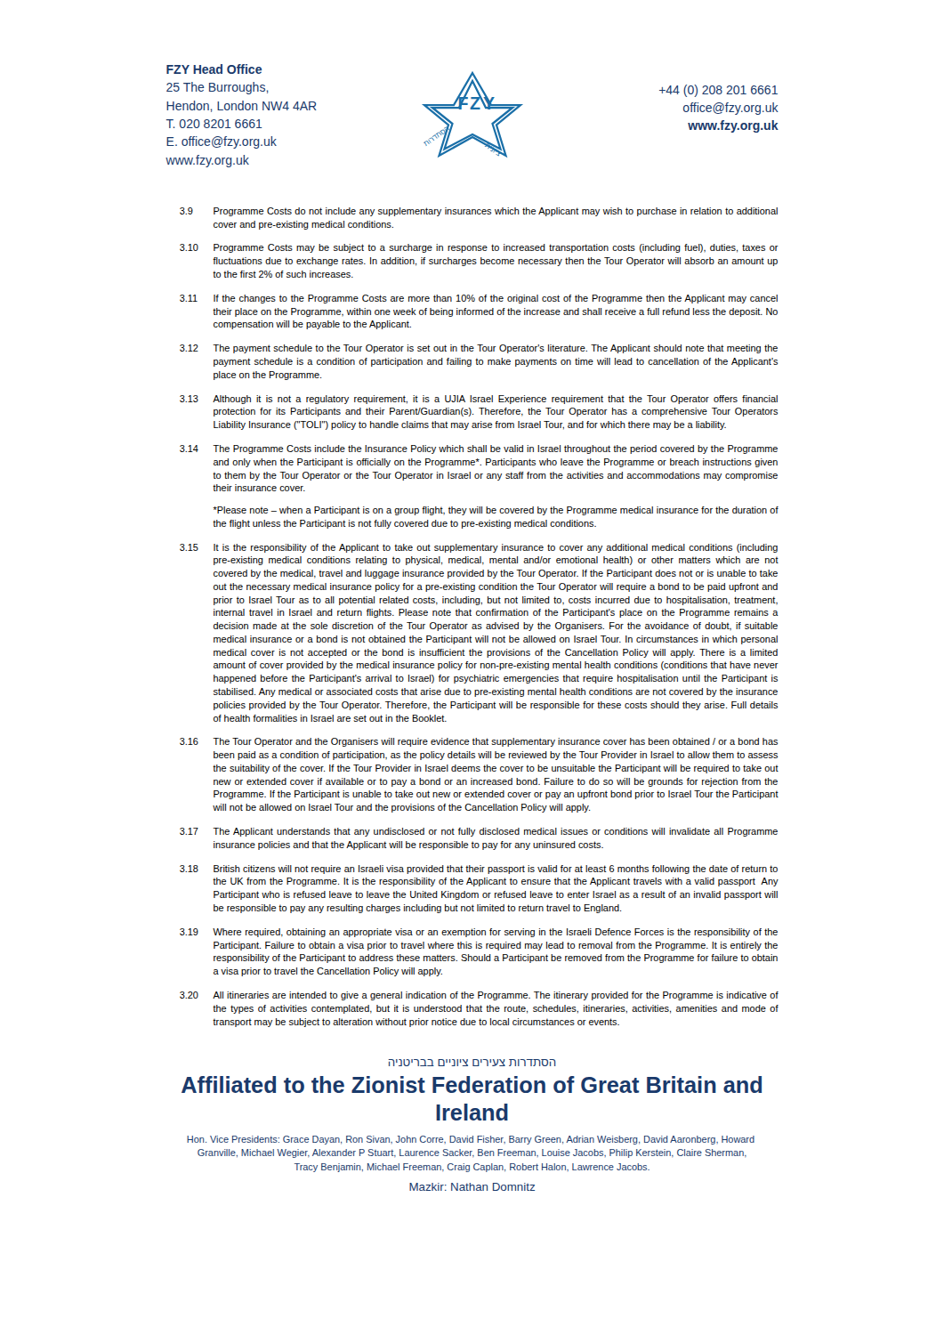FZY Head Office
25 The Burroughs,
Hendon, London NW4 4AR
T. 020 8201 6661
E. office@fzy.org.uk
www.fzy.org.uk
F Z Y הסתדרות ציונית
+44 (0) 208 201 6661
office@fzy.org.uk
www.fzy.org.uk
3.9
Programme Costs do not include any supplementary insurances which the Applicant may wish to purchase in relation to additional cover and pre-existing medical conditions.
3.10
Programme Costs may be subject to a surcharge in response to increased transportation costs (including fuel), duties, taxes or fluctuations due to exchange rates. In addition, if surcharges become necessary then the Tour Operator will absorb an amount up to the first 2% of such increases.
3.11
If the changes to the Programme Costs are more than 10% of the original cost of the Programme then the Applicant may cancel their place on the Programme, within one week of being informed of the increase and shall receive a full refund less the deposit. No compensation will be payable to the Applicant.
3.12
The payment schedule to the Tour Operator is set out in the Tour Operator's literature. The Applicant should note that meeting the payment schedule is a condition of participation and failing to make payments on time will lead to cancellation of the Applicant's place on the Programme.
3.13
Although it is not a regulatory requirement, it is a UJIA Israel Experience requirement that the Tour Operator offers financial protection for its Participants and their Parent/Guardian(s). Therefore, the Tour Operator has a comprehensive Tour Operators Liability Insurance ("TOLI") policy to handle claims that may arise from Israel Tour, and for which there may be a liability.
3.14
The Programme Costs include the Insurance Policy which shall be valid in Israel throughout the period covered by the Programme and only when the Participant is officially on the Programme*. Participants who leave the Programme or breach instructions given to them by the Tour Operator or the Tour Operator in Israel or any staff from the activities and accommodations may compromise their insurance cover.
*Please note – when a Participant is on a group flight, they will be covered by the Programme medical insurance for the duration of the flight unless the Participant is not fully covered due to pre-existing medical conditions.
3.15
It is the responsibility of the Applicant to take out supplementary insurance to cover any additional medical conditions (including pre-existing medical conditions relating to physical, medical, mental and/or emotional health) or other matters which are not covered by the medical, travel and luggage insurance provided by the Tour Operator. If the Participant does not or is unable to take out the necessary medical insurance policy for a pre-existing condition the Tour Operator will require a bond to be paid upfront and prior to Israel Tour as to all potential related costs, including, but not limited to, costs incurred due to hospitalisation, treatment, internal travel in Israel and return flights. Please note that confirmation of the Participant's place on the Programme remains a decision made at the sole discretion of the Tour Operator as advised by the Organisers. For the avoidance of doubt, if suitable medical insurance or a bond is not obtained the Participant will not be allowed on Israel Tour. In circumstances in which personal medical cover is not accepted or the bond is insufficient the provisions of the Cancellation Policy will apply. There is a limited amount of cover provided by the medical insurance policy for non-pre-existing mental health conditions (conditions that have never happened before the Participant's arrival to Israel) for psychiatric emergencies that require hospitalisation until the Participant is stabilised. Any medical or associated costs that arise due to pre-existing mental health conditions are not covered by the insurance policies provided by the Tour Operator. Therefore, the Participant will be responsible for these costs should they arise. Full details of health formalities in Israel are set out in the Booklet.
3.16
The Tour Operator and the Organisers will require evidence that supplementary insurance cover has been obtained / or a bond has been paid as a condition of participation, as the policy details will be reviewed by the Tour Provider in Israel to allow them to assess the suitability of the cover. If the Tour Provider in Israel deems the cover to be unsuitable the Participant will be required to take out new or extended cover if available or to pay a bond or an increased bond. Failure to do so will be grounds for rejection from the Programme. If the Participant is unable to take out new or extended cover or pay an upfront bond prior to Israel Tour the Participant will not be allowed on Israel Tour and the provisions of the Cancellation Policy will apply.
3.17
The Applicant understands that any undisclosed or not fully disclosed medical issues or conditions will invalidate all Programme insurance policies and that the Applicant will be responsible to pay for any uninsured costs.
3.18
British citizens will not require an Israeli visa provided that their passport is valid for at least 6 months following the date of return to the UK from the Programme. It is the responsibility of the Applicant to ensure that the Applicant travels with a valid passport Any Participant who is refused leave to leave the United Kingdom or refused leave to enter Israel as a result of an invalid passport will be responsible to pay any resulting charges including but not limited to return travel to England.
3.19
Where required, obtaining an appropriate visa or an exemption for serving in the Israeli Defence Forces is the responsibility of the Participant. Failure to obtain a visa prior to travel where this is required may lead to removal from the Programme. It is entirely the responsibility of the Participant to address these matters. Should a Participant be removed from the Programme for failure to obtain a visa prior to travel the Cancellation Policy will apply.
3.20
All itineraries are intended to give a general indication of the Programme. The itinerary provided for the Programme is indicative of the types of activities contemplated, but it is understood that the route, schedules, itineraries, activities, amenities and mode of transport may be subject to alteration without prior notice due to local circumstances or events.
הסתדרות צעירים ציוניים בבריטניה
Affiliated to the Zionist Federation of Great Britain and Ireland
Hon. Vice Presidents: Grace Dayan, Ron Sivan, John Corre, David Fisher, Barry Green, Adrian Weisberg, David Aaronberg, Howard Granville, Michael Wegier, Alexander P Stuart, Laurence Sacker, Ben Freeman, Louise Jacobs, Philip Kerstein, Claire Sherman, Tracy Benjamin, Michael Freeman, Craig Caplan, Robert Halon, Lawrence Jacobs.
Mazkir: Nathan Domnitz